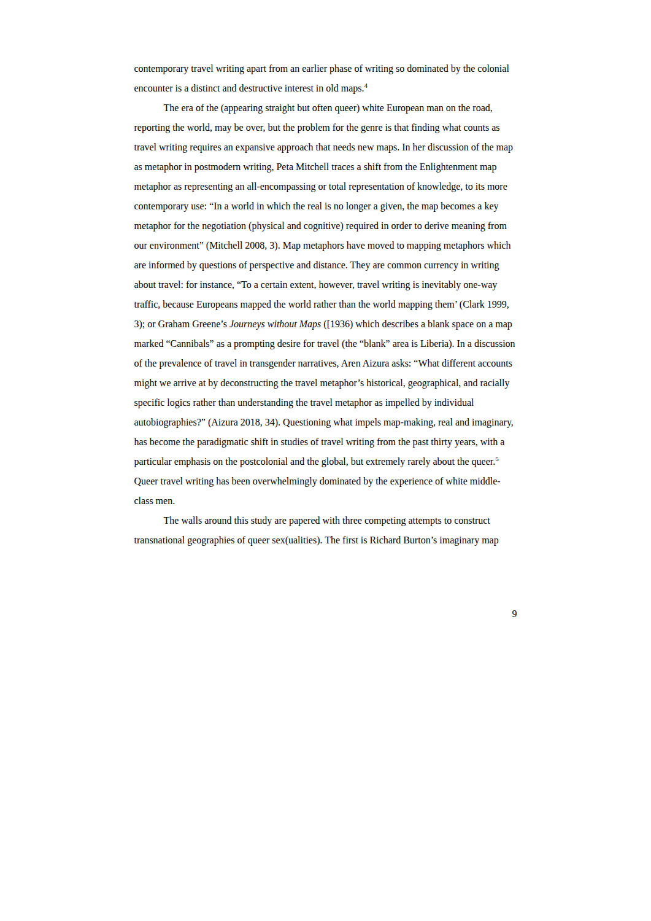contemporary travel writing apart from an earlier phase of writing so dominated by the colonial encounter is a distinct and destructive interest in old maps.4
The era of the (appearing straight but often queer) white European man on the road, reporting the world, may be over, but the problem for the genre is that finding what counts as travel writing requires an expansive approach that needs new maps. In her discussion of the map as metaphor in postmodern writing, Peta Mitchell traces a shift from the Enlightenment map metaphor as representing an all-encompassing or total representation of knowledge, to its more contemporary use: “In a world in which the real is no longer a given, the map becomes a key metaphor for the negotiation (physical and cognitive) required in order to derive meaning from our environment” (Mitchell 2008, 3). Map metaphors have moved to mapping metaphors which are informed by questions of perspective and distance. They are common currency in writing about travel: for instance, “To a certain extent, however, travel writing is inevitably one-way traffic, because Europeans mapped the world rather than the world mapping them’ (Clark 1999, 3); or Graham Greene’s Journeys without Maps ([1936) which describes a blank space on a map marked “Cannibals” as a prompting desire for travel (the “blank” area is Liberia). In a discussion of the prevalence of travel in transgender narratives, Aren Aizura asks: “What different accounts might we arrive at by deconstructing the travel metaphor’s historical, geographical, and racially specific logics rather than understanding the travel metaphor as impelled by individual autobiographies?” (Aizura 2018, 34). Questioning what impels map-making, real and imaginary, has become the paradigmatic shift in studies of travel writing from the past thirty years, with a particular emphasis on the postcolonial and the global, but extremely rarely about the queer.5 Queer travel writing has been overwhelmingly dominated by the experience of white middle-class men.
The walls around this study are papered with three competing attempts to construct transnational geographies of queer sex(ualities). The first is Richard Burton’s imaginary map
9